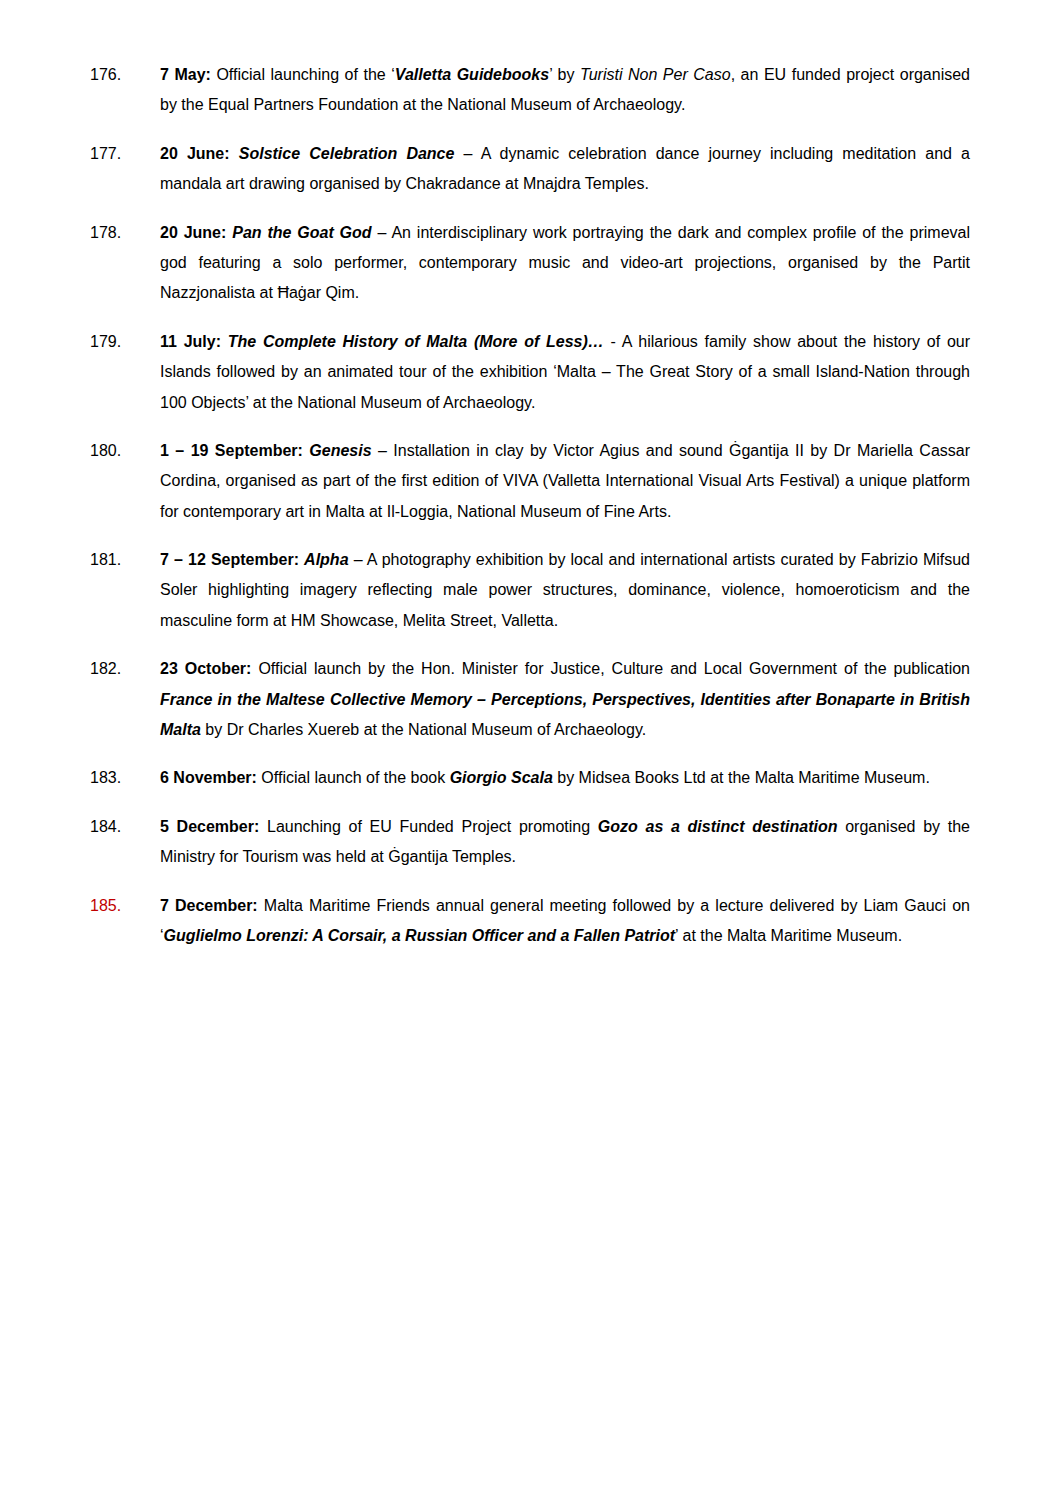7 May: Official launching of the ‘Valletta Guidebooks’ by Turisti Non Per Caso, an EU funded project organised by the Equal Partners Foundation at the National Museum of Archaeology.
20 June: Solstice Celebration Dance – A dynamic celebration dance journey including meditation and a mandala art drawing organised by Chakradance at Mnajdra Temples.
20 June: Pan the Goat God – An interdisciplinary work portraying the dark and complex profile of the primeval god featuring a solo performer, contemporary music and video-art projections, organised by the Partit Nazzjonalista at Ħaġar Qim.
11 July: The Complete History of Malta (More of Less)… - A hilarious family show about the history of our Islands followed by an animated tour of the exhibition ‘Malta – The Great Story of a small Island-Nation through 100 Objects’ at the National Museum of Archaeology.
1 – 19 September: Genesis – Installation in clay by Victor Agius and sound Ġgantija II by Dr Mariella Cassar Cordina, organised as part of the first edition of VIVA (Valletta International Visual Arts Festival) a unique platform for contemporary art in Malta at Il-Loggia, National Museum of Fine Arts.
7 – 12 September: Alpha – A photography exhibition by local and international artists curated by Fabrizio Mifsud Soler highlighting imagery reflecting male power structures, dominance, violence, homoeroticism and the masculine form at HM Showcase, Melita Street, Valletta.
23 October: Official launch by the Hon. Minister for Justice, Culture and Local Government of the publication France in the Maltese Collective Memory – Perceptions, Perspectives, Identities after Bonaparte in British Malta by Dr Charles Xuereb at the National Museum of Archaeology.
6 November: Official launch of the book Giorgio Scala by Midsea Books Ltd at the Malta Maritime Museum.
5 December: Launching of EU Funded Project promoting Gozo as a distinct destination organised by the Ministry for Tourism was held at Ġgantija Temples.
7 December: Malta Maritime Friends annual general meeting followed by a lecture delivered by Liam Gauci on ‘Guglielmo Lorenzi: A Corsair, a Russian Officer and a Fallen Patriot’ at the Malta Maritime Museum.